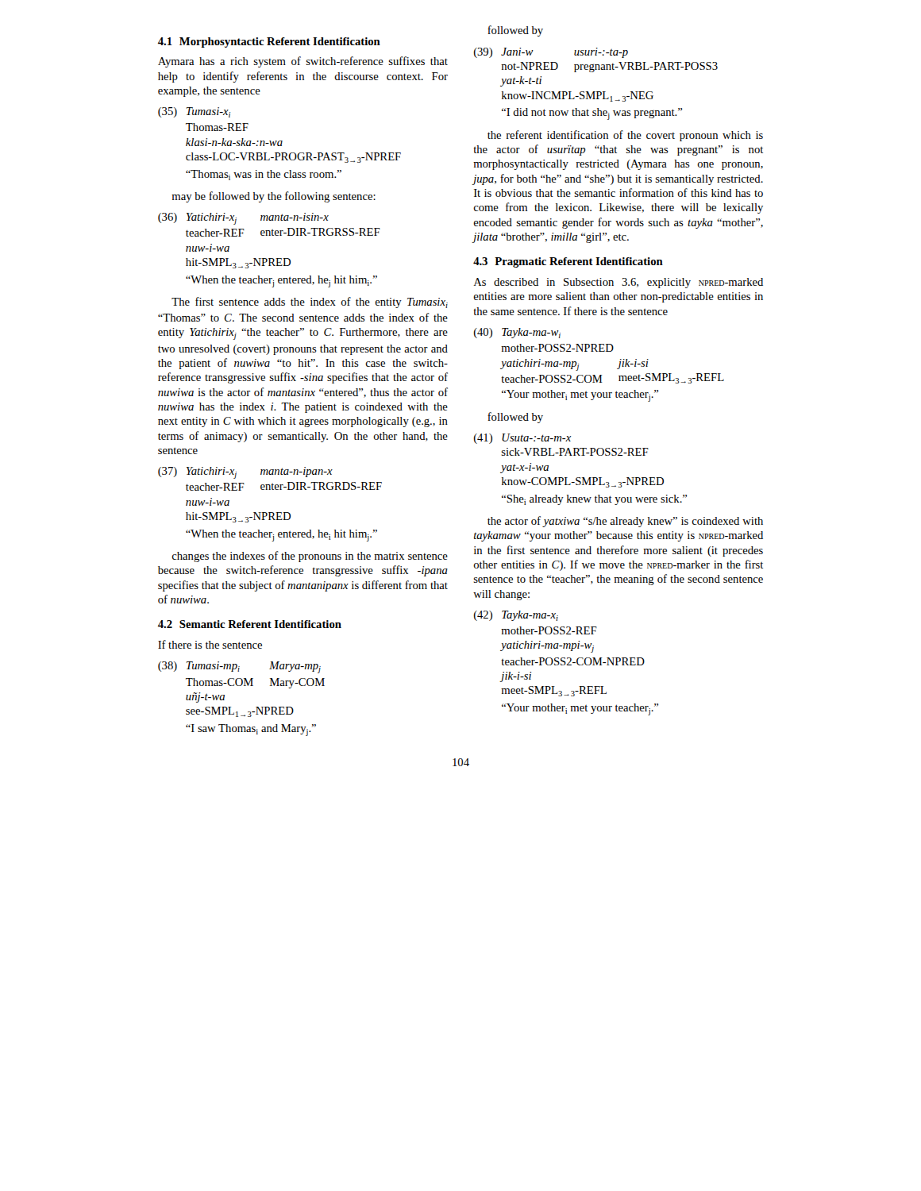4.1 Morphosyntactic Referent Identification
Aymara has a rich system of switch-reference suffixes that help to identify referents in the discourse context. For example, the sentence
(35)
Tumasi-xi Thomas-REF
klasi-n-ka-ska-:n-wa class-LOC-VRBL-PROGR-PAST3→3-NPREF
“Thomasi was in the class room.”
may be followed by the following sentence:
(36)
Yatichiri-xj teacher-REF manta-n-isin-x enter-DIR-TRGRSS-REF
nuw-i-wa hit-SMPL3→3-NPRED
“When the teacherj entered, hej hit himi.”
The first sentence adds the index of the entity Tumasixi “Thomas” to C. The second sentence adds the index of the entity Yatichirixj “the teacher” to C. Furthermore, there are two unresolved (covert) pronouns that represent the actor and the patient of nuwiwa “to hit”. In this case the switch-reference transgressive suffix -sina specifies that the actor of nuwiwa is the actor of mantasinx “entered”, thus the actor of nuwiwa has the index i. The patient is coindexed with the next entity in C with which it agrees morphologically (e.g., in terms of animacy) or semantically. On the other hand, the sentence
(37)
Yatichiri-xj teacher-REF manta-n-ipan-x enter-DIR-TRGRDS-REF
nuw-i-wa hit-SMPL3→3-NPRED
“When the teacherj entered, hei hit himj.”
changes the indexes of the pronouns in the matrix sentence because the switch-reference transgressive suffix -ipana specifies that the subject of mantanipanx is different from that of nuwiwa.
4.2 Semantic Referent Identification
If there is the sentence
(38)
Tumasi-mpi Thomas-COM Marya-mpj Mary-COM
uñj-t-wa see-SMPL1→3-NPRED
“I saw Thomasi and Maryj.”
followed by
(39)
Jani-w not-NPRED usuri-:-ta-p pregnant-VRBL-PART-POSS3
yat-k-t-ti know-INCMPL-SMPL1→3-NEG
“I did not now that shej was pregnant.”
the referent identification of the covert pronoun which is the actor of usurïtap “that she was pregnant” is not morphosyntactically restricted (Aymara has one pronoun, jupa, for both “he” and “she”) but it is semantically restricted. It is obvious that the semantic information of this kind has to come from the lexicon. Likewise, there will be lexically encoded semantic gender for words such as tayka “mother”, jilata “brother”, imilla “girl”, etc.
4.3 Pragmatic Referent Identification
As described in Subsection 3.6, explicitly npred-marked entities are more salient than other non-predictable entities in the same sentence. If there is the sentence
(40)
Tayka-ma-wi mother-POSS2-NPRED
yatichiri-ma-mpj teacher-POSS2-COM jik-i-si meet-SMPL3→3-REFL
“Your motheri met your teacherj.”
followed by
(41)
Usuta-:-ta-m-x sick-VRBL-PART-POSS2-REF
yat-x-i-wa know-COMPL-SMPL3→3-NPRED
“Shei already knew that you were sick.”
the actor of yatxiwa “s/he already knew” is coindexed with taykamaw “your mother” because this entity is npred-marked in the first sentence and therefore more salient (it precedes other entities in C). If we move the npred-marker in the first sentence to the “teacher”, the meaning of the second sentence will change:
(42)
Tayka-ma-xi mother-POSS2-REF
yatichiri-ma-mpi-wj teacher-POSS2-COM-NPRED
jik-i-si meet-SMPL3→3-REFL
“Your motheri met your teacherj.”
104